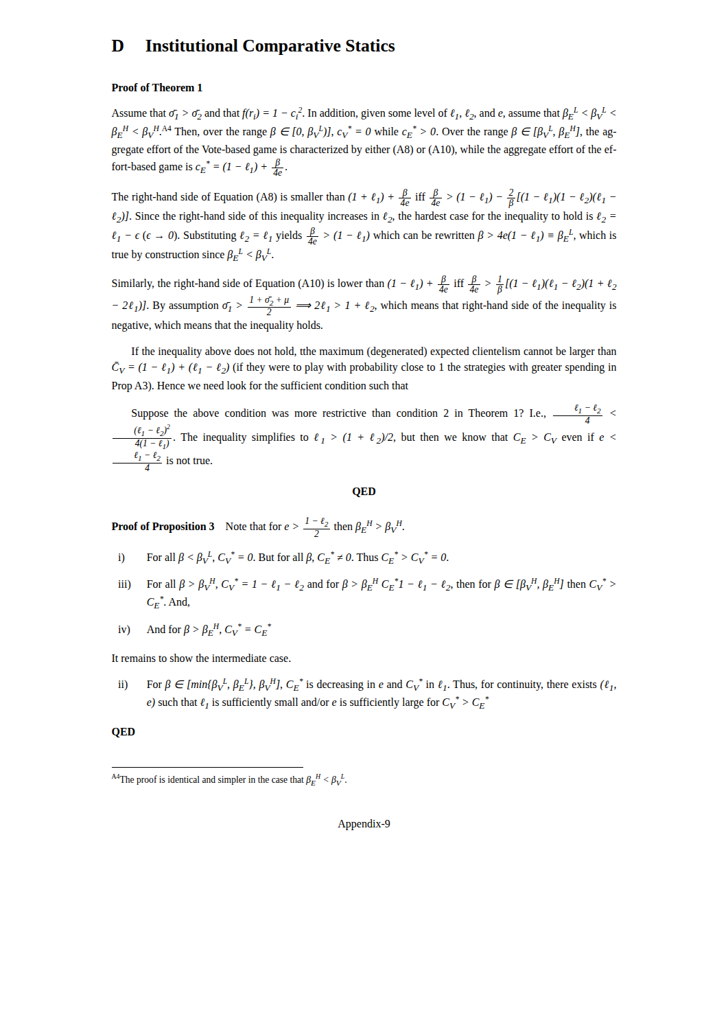DInstitutional Comparative Statics
Proof of Theorem 1
Assume that σ̄1 > σ̄2 and that f(ri) = 1 − ci2. In addition, given some level of ℓ1, ℓ2, and e, assume that βEL < βVL < βEH < βVH.A4 Then, over the range β ∈ [0, βVL)], cV* = 0 while cE* > 0. Over the range β ∈ [βVL, βEH], the aggregate effort of the Vote-based game is characterized by either (A8) or (A10), while the aggregate effort of the effort-based game is cE* = (1 − ℓ1) + β 4e.
The right-hand side of Equation (A8) is smaller than (1 + ℓ1) + β 4e iff β 4e > (1 − ℓ1) − 2 β[(1 − ℓ1)(1 − ℓ2)(ℓ1 − ℓ2)]. Since the right-hand side of this inequality increases in ℓ2, the hardest case for the inequality to hold is ℓ2 = ℓ1 − ϵ (ϵ → 0). Substituting ℓ2 = ℓ1 yields β 4e > (1 − ℓ1) which can be rewritten β > 4e(1 − ℓ1) ≡ βEL, which is true by construction since βEL < βVL.
Similarly, the right-hand side of Equation (A10) is lower than (1 − ℓ1) + β 4e iff β 4e > 1 β[(1 − ℓ1)(ℓ1 − ℓ2)(1 + ℓ2 − 2ℓ1)]. By assumption σ̄1 > 1 + σ̄2 + μ 2 ⟹ 2ℓ1 > 1 + ℓ2, which means that right-hand side of the inequality is negative, which means that the inequality holds.
If the inequality above does not hold, tthe maximum (degenerated) expected clientelism cannot be larger than C̄V = (1 − ℓ1) + (ℓ1 − ℓ2) (if they were to play with probability close to 1 the strategies with greater spending in Prop A3). Hence we need look for the sufficient condition such that
Suppose the above condition was more restrictive than condition 2 in Theorem 1? I.e., ℓ1 − ℓ24 < (ℓ1 − ℓ2)24(1 − ℓ1). The inequality simplifies to ℓ1 > (1 + ℓ2)/2, but then we know that CE > CV even if e < ℓ1 − ℓ24 is not true.
QED
Proof of Proposition 3 Note that for e > 1 − ℓ22 then βEH > βVH.
i) For all β < βVL, CV* = 0. But for all β, CE* ≠ 0. Thus CE* > CV* = 0.
iii) For all β > βVH, CV* = 1 − ℓ1 − ℓ2 and for β > βEH CE*1 − ℓ1 − ℓ2, then for β ∈ [βVH, βEH] then CV* > CE*. And,
iv) And for β > βEH, CV* = CE*
It remains to show the intermediate case.
ii) For β ∈ [min{βVL, βEL}, βVH], CE* is decreasing in e and CV* in ℓ1. Thus, for continuity, there exists (ℓ1, e) such that ℓ1 is sufficiently small and/or e is sufficiently large for CV* > CE*
QED
A4The proof is identical and simpler in the case that βEH < βVL.
Appendix-9